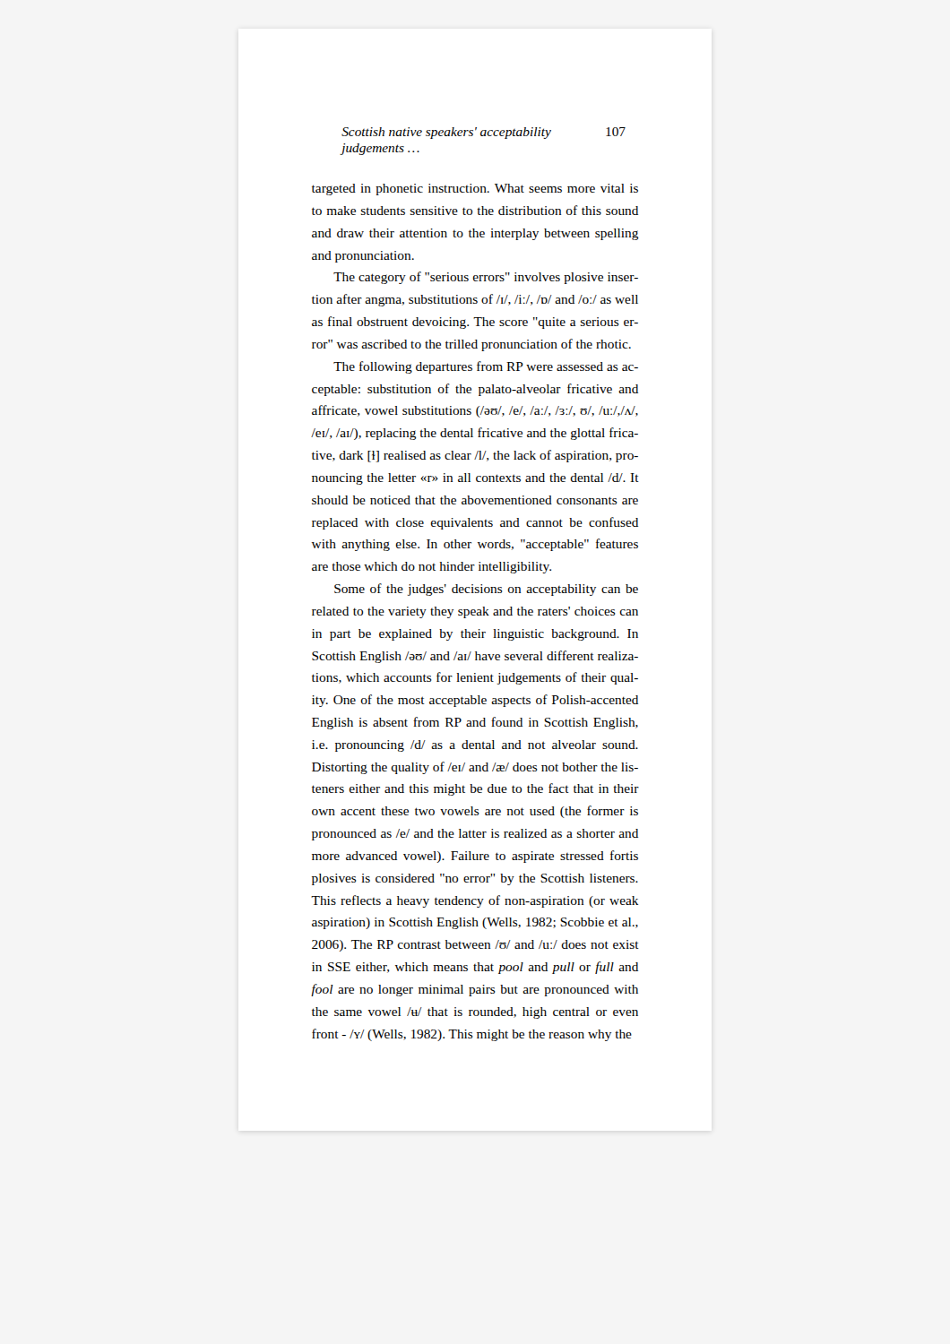Scottish native speakers' acceptability judgements … 107
targeted in phonetic instruction. What seems more vital is to make students sensitive to the distribution of this sound and draw their attention to the interplay between spelling and pronunciation.
The category of "serious errors" involves plosive insertion after angma, substitutions of /ɪ/, /iː/, /ɒ/ and /oː/ as well as final obstruent devoicing. The score "quite a serious error" was ascribed to the trilled pronunciation of the rhotic.
The following departures from RP were assessed as acceptable: substitution of the palato-alveolar fricative and affricate, vowel substitutions (/əʊ/, /e/, /aː/, /ɜː/, ʊ/, /uː/,/ʌ/, /eɪ/, /aɪ/), replacing the dental fricative and the glottal fricative, dark [ɫ] realised as clear /l/, the lack of aspiration, pronouncing the letter «r» in all contexts and the dental /d/. It should be noticed that the abovementioned consonants are replaced with close equivalents and cannot be confused with anything else. In other words, "acceptable" features are those which do not hinder intelligibility.
Some of the judges' decisions on acceptability can be related to the variety they speak and the raters' choices can in part be explained by their linguistic background. In Scottish English /əʊ/ and /aɪ/ have several different realizations, which accounts for lenient judgements of their quality. One of the most acceptable aspects of Polish-accented English is absent from RP and found in Scottish English, i.e. pronouncing /d/ as a dental and not alveolar sound. Distorting the quality of /eɪ/ and /æ/ does not bother the listeners either and this might be due to the fact that in their own accent these two vowels are not used (the former is pronounced as /e/ and the latter is realized as a shorter and more advanced vowel). Failure to aspirate stressed fortis plosives is considered "no error" by the Scottish listeners. This reflects a heavy tendency of non-aspiration (or weak aspiration) in Scottish English (Wells, 1982; Scobbie et al., 2006). The RP contrast between /ʊ/ and /uː/ does not exist in SSE either, which means that pool and pull or full and fool are no longer minimal pairs but are pronounced with the same vowel /ʉ/ that is rounded, high central or even front - /ʏ/ (Wells, 1982). This might be the reason why the